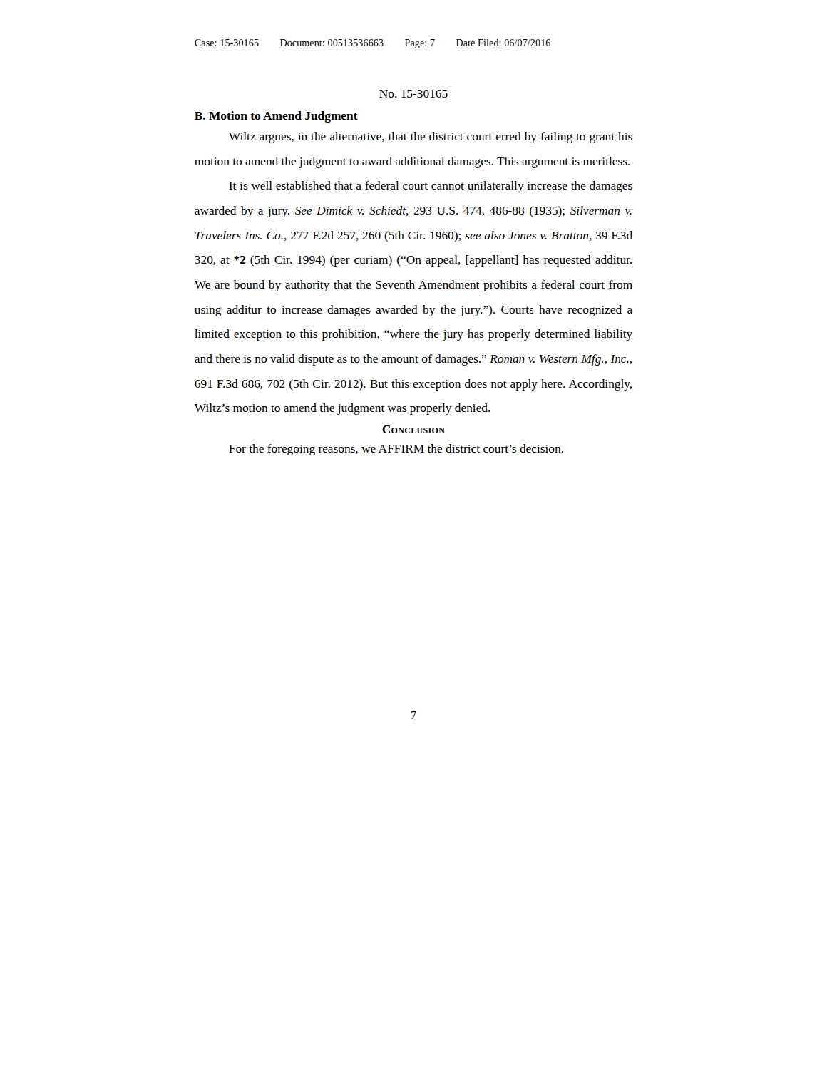Case: 15-30165 Document: 00513536663 Page: 7 Date Filed: 06/07/2016
No. 15-30165
B. Motion to Amend Judgment
Wiltz argues, in the alternative, that the district court erred by failing to grant his motion to amend the judgment to award additional damages. This argument is meritless.
It is well established that a federal court cannot unilaterally increase the damages awarded by a jury. See Dimick v. Schiedt, 293 U.S. 474, 486-88 (1935); Silverman v. Travelers Ins. Co., 277 F.2d 257, 260 (5th Cir. 1960); see also Jones v. Bratton, 39 F.3d 320, at *2 (5th Cir. 1994) (per curiam) (“On appeal, [appellant] has requested additur. We are bound by authority that the Seventh Amendment prohibits a federal court from using additur to increase damages awarded by the jury.”). Courts have recognized a limited exception to this prohibition, “where the jury has properly determined liability and there is no valid dispute as to the amount of damages.” Roman v. Western Mfg., Inc., 691 F.3d 686, 702 (5th Cir. 2012). But this exception does not apply here. Accordingly, Wiltz’s motion to amend the judgment was properly denied.
Conclusion
For the foregoing reasons, we AFFIRM the district court’s decision.
7